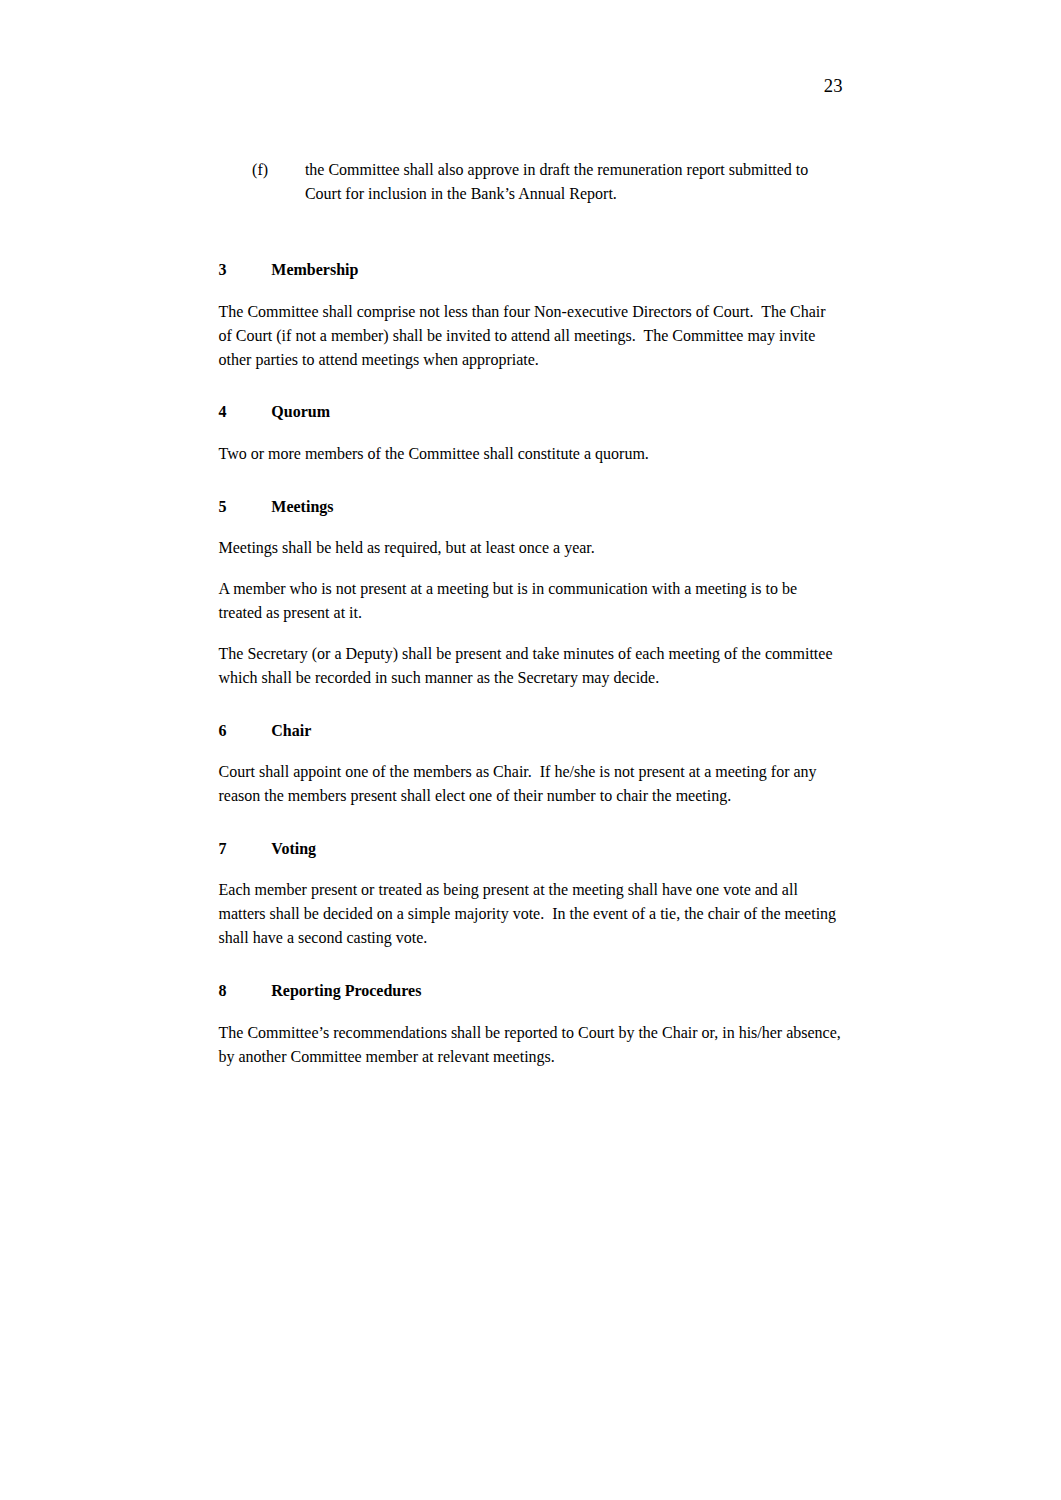23
(f) the Committee shall also approve in draft the remuneration report submitted to Court for inclusion in the Bank’s Annual Report.
3 Membership
The Committee shall comprise not less than four Non-executive Directors of Court. The Chair of Court (if not a member) shall be invited to attend all meetings. The Committee may invite other parties to attend meetings when appropriate.
4 Quorum
Two or more members of the Committee shall constitute a quorum.
5 Meetings
Meetings shall be held as required, but at least once a year.
A member who is not present at a meeting but is in communication with a meeting is to be treated as present at it.
The Secretary (or a Deputy) shall be present and take minutes of each meeting of the committee which shall be recorded in such manner as the Secretary may decide.
6 Chair
Court shall appoint one of the members as Chair. If he/she is not present at a meeting for any reason the members present shall elect one of their number to chair the meeting.
7 Voting
Each member present or treated as being present at the meeting shall have one vote and all matters shall be decided on a simple majority vote. In the event of a tie, the chair of the meeting shall have a second casting vote.
8 Reporting Procedures
The Committee’s recommendations shall be reported to Court by the Chair or, in his/her absence, by another Committee member at relevant meetings.